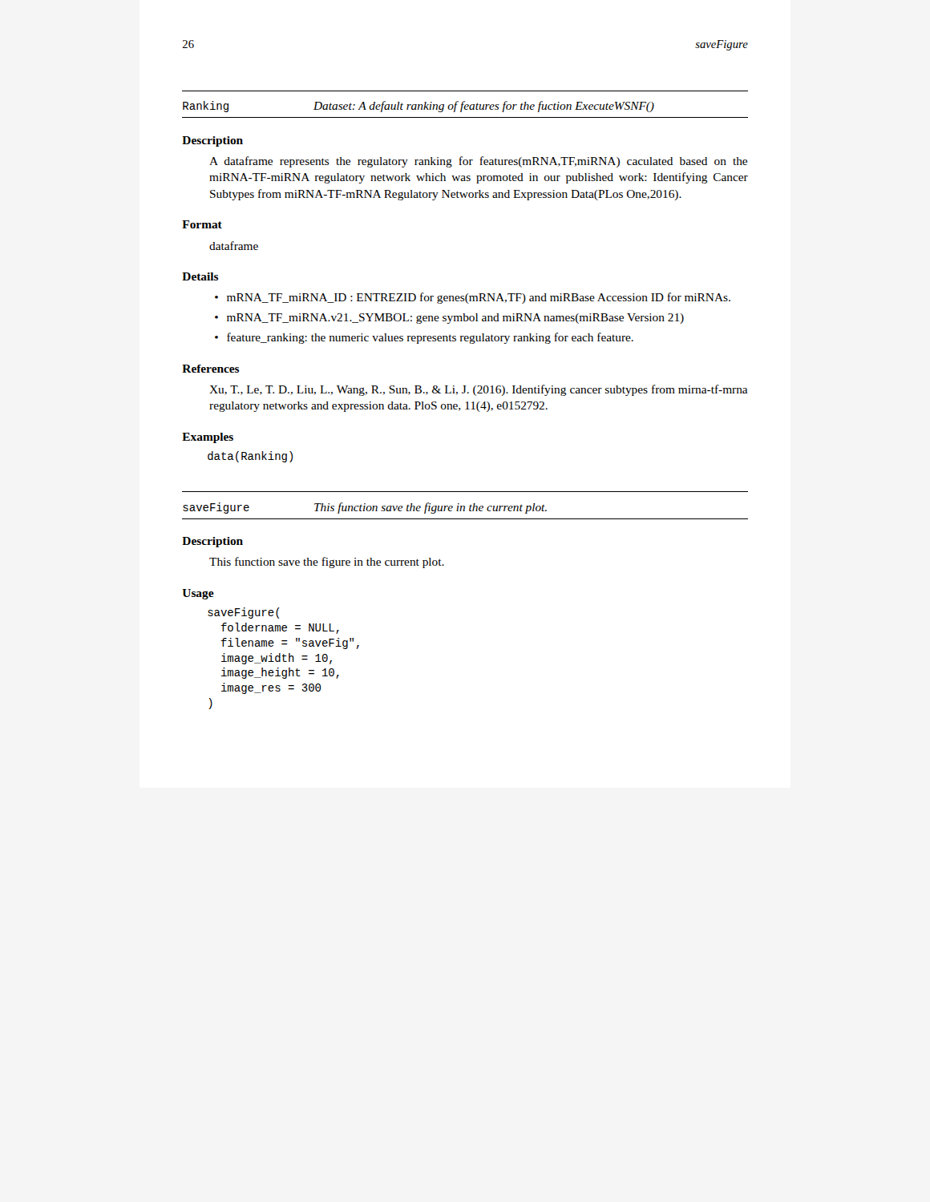26 saveFigure
Ranking Dataset: A default ranking of features for the fuction ExecuteWSNF()
Description
A dataframe represents the regulatory ranking for features(mRNA,TF,miRNA) caculated based on the miRNA-TF-miRNA regulatory network which was promoted in our published work: Identifying Cancer Subtypes from miRNA-TF-mRNA Regulatory Networks and Expression Data(PLos One,2016).
Format
dataframe
Details
mRNA_TF_miRNA_ID : ENTREZID for genes(mRNA,TF) and miRBase Accession ID for miRNAs.
mRNA_TF_miRNA.v21._SYMBOL: gene symbol and miRNA names(miRBase Version 21)
feature_ranking: the numeric values represents regulatory ranking for each feature.
References
Xu, T., Le, T. D., Liu, L., Wang, R., Sun, B., & Li, J. (2016). Identifying cancer subtypes from mirna-tf-mrna regulatory networks and expression data. PloS one, 11(4), e0152792.
Examples
data(Ranking)
saveFigure This function save the figure in the current plot.
Description
This function save the figure in the current plot.
Usage
saveFigure(
  foldername = NULL,
  filename = "saveFig",
  image_width = 10,
  image_height = 10,
  image_res = 300
)